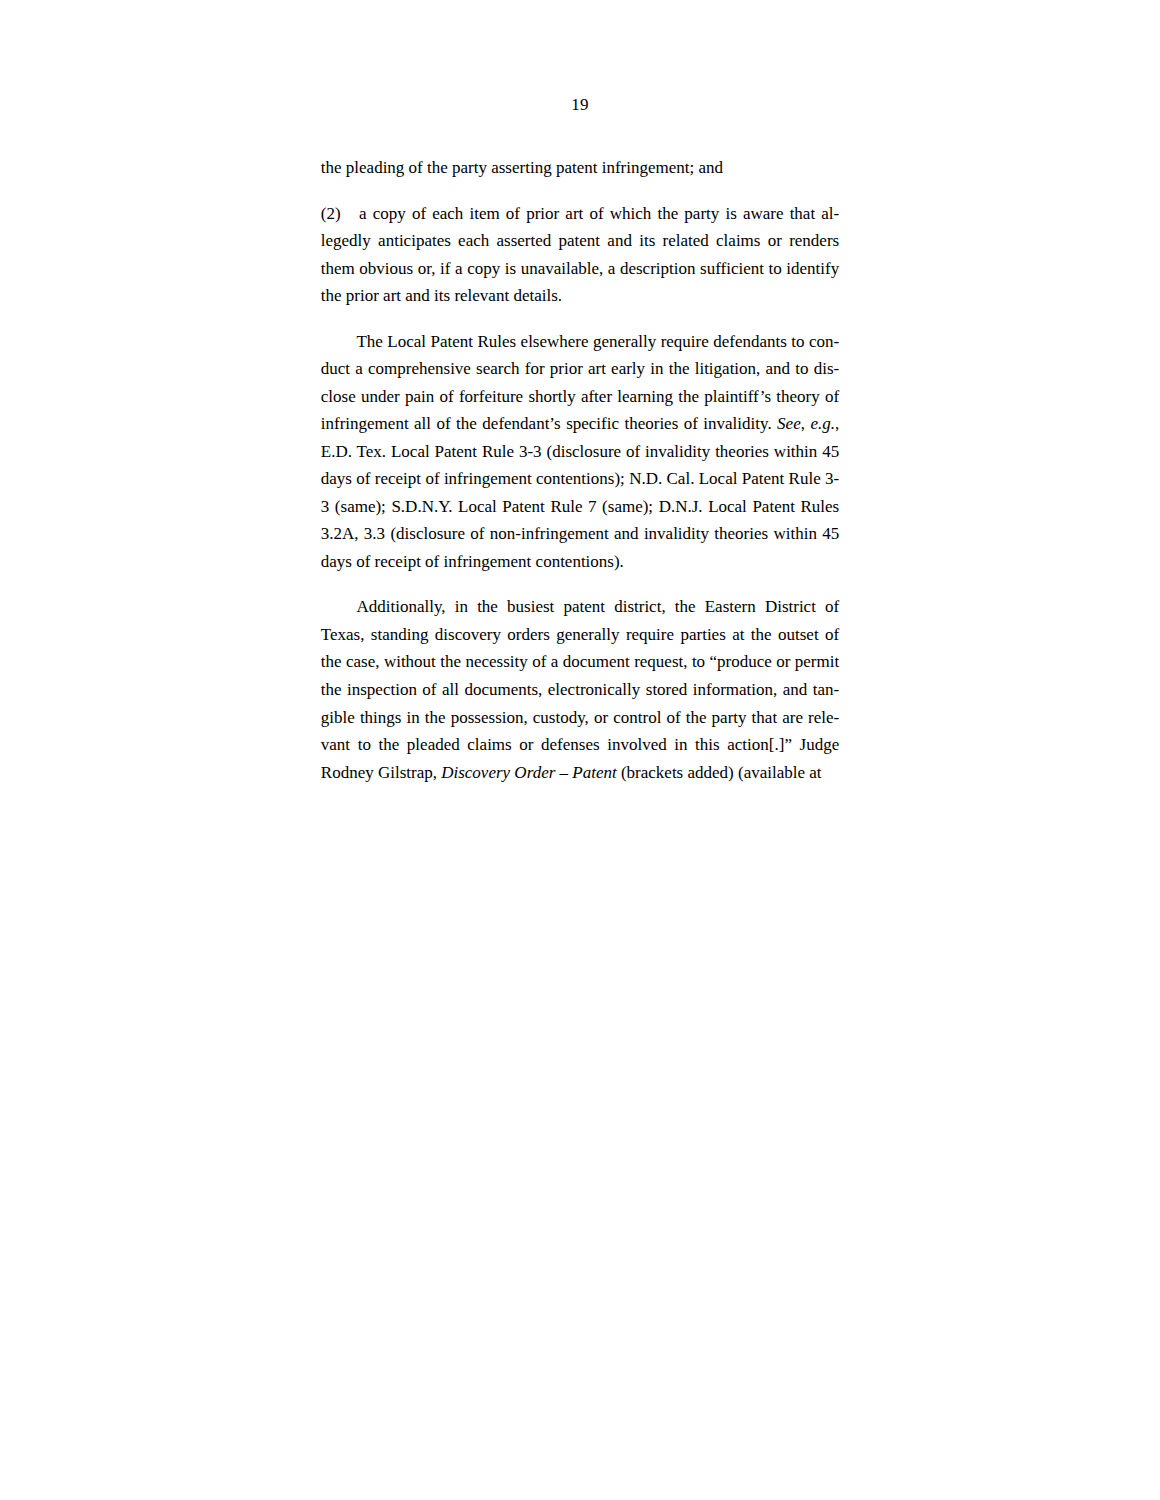19
the pleading of the party asserting patent infringement; and
(2) a copy of each item of prior art of which the party is aware that allegedly anticipates each asserted patent and its related claims or renders them obvious or, if a copy is unavailable, a description sufficient to identify the prior art and its relevant details.
The Local Patent Rules elsewhere generally require defendants to conduct a comprehensive search for prior art early in the litigation, and to disclose under pain of forfeiture shortly after learning the plaintiff’s theory of infringement all of the defendant’s specific theories of invalidity. See, e.g., E.D. Tex. Local Patent Rule 3-3 (disclosure of invalidity theories within 45 days of receipt of infringement contentions); N.D. Cal. Local Patent Rule 3-3 (same); S.D.N.Y. Local Patent Rule 7 (same); D.N.J. Local Patent Rules 3.2A, 3.3 (disclosure of non-infringement and invalidity theories within 45 days of receipt of infringement contentions).
Additionally, in the busiest patent district, the Eastern District of Texas, standing discovery orders generally require parties at the outset of the case, without the necessity of a document request, to “produce or permit the inspection of all documents, electronically stored information, and tangible things in the possession, custody, or control of the party that are relevant to the pleaded claims or defenses involved in this action[.]” Judge Rodney Gilstrap, Discovery Order – Patent (brackets added) (available at